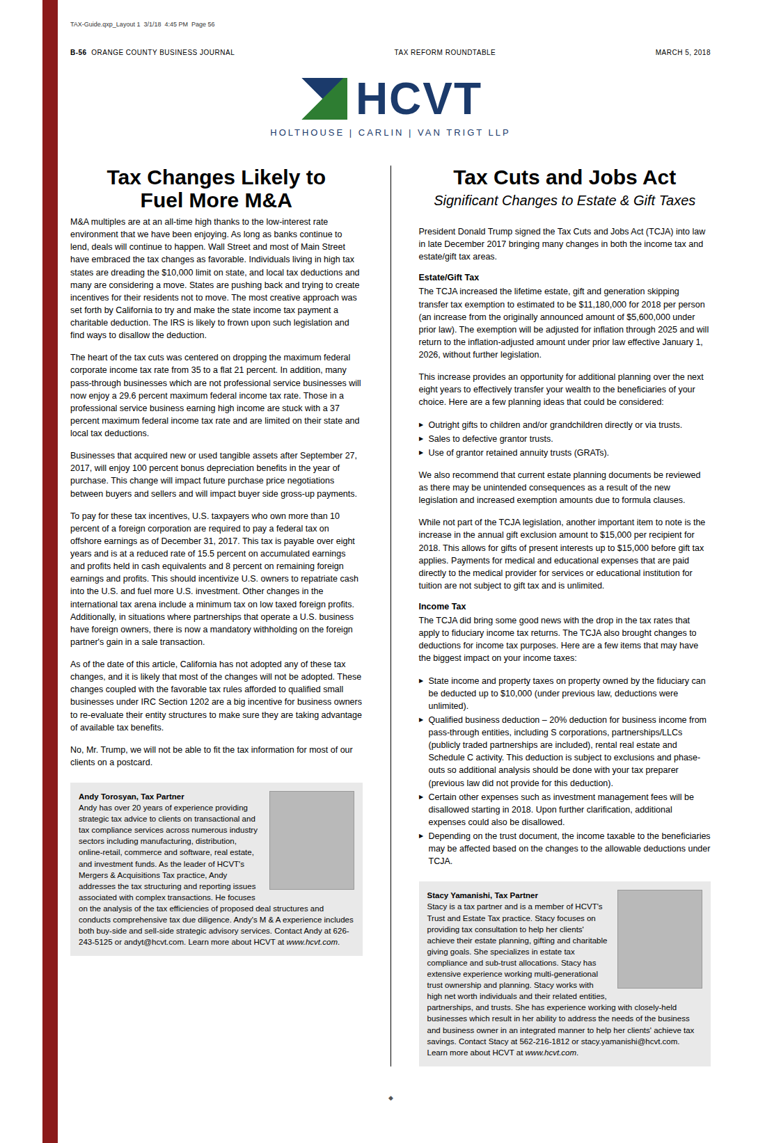TAX-Guide.qxp_Layout 1 3/1/18 4:45 PM Page 56
B-56 ORANGE COUNTY BUSINESS JOURNAL
TAX REFORM ROUNDTABLE
MARCH 5, 2018
HCVT
HOLTHOUSE | CARLIN | VAN TRIGT LLP
Tax Changes Likely to
Fuel More M&A
M&A multiples are at an all-time high thanks to the low-interest rate environment that we have been enjoying. As long as banks continue to lend, deals will continue to happen. Wall Street and most of Main Street have embraced the tax changes as favorable. Individuals living in high tax states are dreading the $10,000 limit on state, and local tax deductions and many are considering a move. States are pushing back and trying to create incentives for their residents not to move. The most creative approach was set forth by California to try and make the state income tax payment a charitable deduction. The IRS is likely to frown upon such legislation and find ways to disallow the deduction.
The heart of the tax cuts was centered on dropping the maximum federal corporate income tax rate from 35 to a flat 21 percent. In addition, many pass-through businesses which are not professional service businesses will now enjoy a 29.6 percent maximum federal income tax rate. Those in a professional service business earning high income are stuck with a 37 percent maximum federal income tax rate and are limited on their state and local tax deductions.
Businesses that acquired new or used tangible assets after September 27, 2017, will enjoy 100 percent bonus depreciation benefits in the year of purchase. This change will impact future purchase price negotiations between buyers and sellers and will impact buyer side gross-up payments.
To pay for these tax incentives, U.S. taxpayers who own more than 10 percent of a foreign corporation are required to pay a federal tax on offshore earnings as of December 31, 2017. This tax is payable over eight years and is at a reduced rate of 15.5 percent on accumulated earnings and profits held in cash equivalents and 8 percent on remaining foreign earnings and profits. This should incentivize U.S. owners to repatriate cash into the U.S. and fuel more U.S. investment. Other changes in the international tax arena include a minimum tax on low taxed foreign profits. Additionally, in situations where partnerships that operate a U.S. business have foreign owners, there is now a mandatory withholding on the foreign partner's gain in a sale transaction.
As of the date of this article, California has not adopted any of these tax changes, and it is likely that most of the changes will not be adopted. These changes coupled with the favorable tax rules afforded to qualified small businesses under IRC Section 1202 are a big incentive for business owners to re-evaluate their entity structures to make sure they are taking advantage of available tax benefits.
No, Mr. Trump, we will not be able to fit the tax information for most of our clients on a postcard.
Andy Torosyan, Tax Partner
Andy has over 20 years of experience providing strategic tax advice to clients on transactional and tax compliance services across numerous industry sectors including manufacturing, distribution, online-retail, commerce and software, real estate, and investment funds. As the leader of HCVT's Mergers & Acquisitions Tax practice, Andy addresses the tax structuring and reporting issues associated with complex transactions. He focuses on the analysis of the tax efficiencies of proposed deal structures and conducts comprehensive tax due diligence. Andy's M & A experience includes both buy-side and sell-side strategic advisory services. Contact Andy at 626-243-5125 or andyt@hcvt.com. Learn more about HCVT at www.hcvt.com.
Tax Cuts and Jobs Act
Significant Changes to Estate & Gift Taxes
President Donald Trump signed the Tax Cuts and Jobs Act (TCJA) into law in late December 2017 bringing many changes in both the income tax and estate/gift tax areas.
Estate/Gift Tax
The TCJA increased the lifetime estate, gift and generation skipping transfer tax exemption to estimated to be $11,180,000 for 2018 per person (an increase from the originally announced amount of $5,600,000 under prior law). The exemption will be adjusted for inflation through 2025 and will return to the inflation-adjusted amount under prior law effective January 1, 2026, without further legislation.
This increase provides an opportunity for additional planning over the next eight years to effectively transfer your wealth to the beneficiaries of your choice. Here are a few planning ideas that could be considered:
Outright gifts to children and/or grandchildren directly or via trusts.
Sales to defective grantor trusts.
Use of grantor retained annuity trusts (GRATs).
We also recommend that current estate planning documents be reviewed as there may be unintended consequences as a result of the new legislation and increased exemption amounts due to formula clauses.
While not part of the TCJA legislation, another important item to note is the increase in the annual gift exclusion amount to $15,000 per recipient for 2018. This allows for gifts of present interests up to $15,000 before gift tax applies. Payments for medical and educational expenses that are paid directly to the medical provider for services or educational institution for tuition are not subject to gift tax and is unlimited.
Income Tax
The TCJA did bring some good news with the drop in the tax rates that apply to fiduciary income tax returns. The TCJA also brought changes to deductions for income tax purposes. Here are a few items that may have the biggest impact on your income taxes:
State income and property taxes on property owned by the fiduciary can be deducted up to $10,000 (under previous law, deductions were unlimited).
Qualified business deduction – 20% deduction for business income from pass-through entities, including S corporations, partnerships/LLCs (publicly traded partnerships are included), rental real estate and Schedule C activity. This deduction is subject to exclusions and phase-outs so additional analysis should be done with your tax preparer (previous law did not provide for this deduction).
Certain other expenses such as investment management fees will be disallowed starting in 2018. Upon further clarification, additional expenses could also be disallowed.
Depending on the trust document, the income taxable to the beneficiaries may be affected based on the changes to the allowable deductions under TCJA.
Stacy Yamanishi, Tax Partner
Stacy is a tax partner and is a member of HCVT's Trust and Estate Tax practice. Stacy focuses on providing tax consultation to help her clients' achieve their estate planning, gifting and charitable giving goals. She specializes in estate tax compliance and sub-trust allocations. Stacy has extensive experience working multi-generational trust ownership and planning. Stacy works with high net worth individuals and their related entities, partnerships, and trusts. She has experience working with closely-held businesses which result in her ability to address the needs of the business and business owner in an integrated manner to help her clients' achieve tax savings. Contact Stacy at 562-216-1812 or stacy.yamanishi@hcvt.com. Learn more about HCVT at www.hcvt.com.
◆